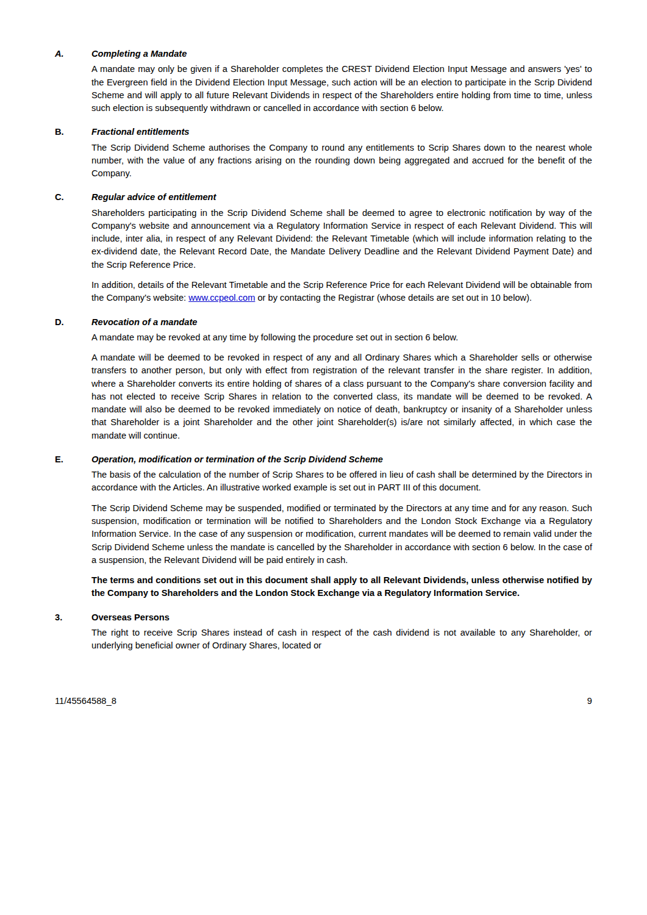A.
Completing a Mandate
A mandate may only be given if a Shareholder completes the CREST Dividend Election Input Message and answers 'yes' to the Evergreen field in the Dividend Election Input Message, such action will be an election to participate in the Scrip Dividend Scheme and will apply to all future Relevant Dividends in respect of the Shareholders entire holding from time to time, unless such election is subsequently withdrawn or cancelled in accordance with section 6 below.
B.
Fractional entitlements
The Scrip Dividend Scheme authorises the Company to round any entitlements to Scrip Shares down to the nearest whole number, with the value of any fractions arising on the rounding down being aggregated and accrued for the benefit of the Company.
C.
Regular advice of entitlement
Shareholders participating in the Scrip Dividend Scheme shall be deemed to agree to electronic notification by way of the Company's website and announcement via a Regulatory Information Service in respect of each Relevant Dividend. This will include, inter alia, in respect of any Relevant Dividend: the Relevant Timetable (which will include information relating to the ex-dividend date, the Relevant Record Date, the Mandate Delivery Deadline and the Relevant Dividend Payment Date) and the Scrip Reference Price.
In addition, details of the Relevant Timetable and the Scrip Reference Price for each Relevant Dividend will be obtainable from the Company's website: www.ccpeol.com or by contacting the Registrar (whose details are set out in 10 below).
D.
Revocation of a mandate
A mandate may be revoked at any time by following the procedure set out in section 6 below.
A mandate will be deemed to be revoked in respect of any and all Ordinary Shares which a Shareholder sells or otherwise transfers to another person, but only with effect from registration of the relevant transfer in the share register. In addition, where a Shareholder converts its entire holding of shares of a class pursuant to the Company's share conversion facility and has not elected to receive Scrip Shares in relation to the converted class, its mandate will be deemed to be revoked. A mandate will also be deemed to be revoked immediately on notice of death, bankruptcy or insanity of a Shareholder unless that Shareholder is a joint Shareholder and the other joint Shareholder(s) is/are not similarly affected, in which case the mandate will continue.
E.
Operation, modification or termination of the Scrip Dividend Scheme
The basis of the calculation of the number of Scrip Shares to be offered in lieu of cash shall be determined by the Directors in accordance with the Articles. An illustrative worked example is set out in PART III of this document.
The Scrip Dividend Scheme may be suspended, modified or terminated by the Directors at any time and for any reason. Such suspension, modification or termination will be notified to Shareholders and the London Stock Exchange via a Regulatory Information Service. In the case of any suspension or modification, current mandates will be deemed to remain valid under the Scrip Dividend Scheme unless the mandate is cancelled by the Shareholder in accordance with section 6 below. In the case of a suspension, the Relevant Dividend will be paid entirely in cash.
The terms and conditions set out in this document shall apply to all Relevant Dividends, unless otherwise notified by the Company to Shareholders and the London Stock Exchange via a Regulatory Information Service.
3.
Overseas Persons
The right to receive Scrip Shares instead of cash in respect of the cash dividend is not available to any Shareholder, or underlying beneficial owner of Ordinary Shares, located or
11/45564588_8
9